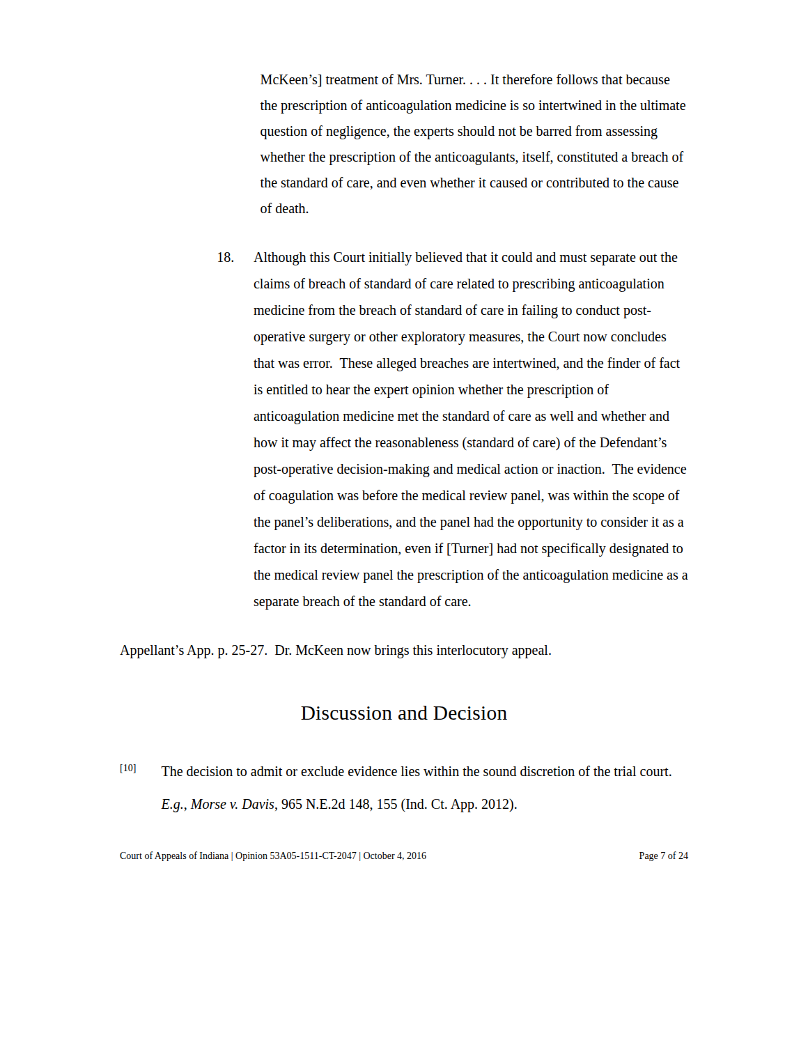McKeen’s] treatment of Mrs. Turner. . . . It therefore follows that because the prescription of anticoagulation medicine is so intertwined in the ultimate question of negligence, the experts should not be barred from assessing whether the prescription of the anticoagulants, itself, constituted a breach of the standard of care, and even whether it caused or contributed to the cause of death.
18.
Although this Court initially believed that it could and must separate out the claims of breach of standard of care related to prescribing anticoagulation medicine from the breach of standard of care in failing to conduct post-operative surgery or other exploratory measures, the Court now concludes that was error. These alleged breaches are intertwined, and the finder of fact is entitled to hear the expert opinion whether the prescription of anticoagulation medicine met the standard of care as well and whether and how it may affect the reasonableness (standard of care) of the Defendant’s post-operative decision-making and medical action or inaction. The evidence of coagulation was before the medical review panel, was within the scope of the panel’s deliberations, and the panel had the opportunity to consider it as a factor in its determination, even if [Turner] had not specifically designated to the medical review panel the prescription of the anticoagulation medicine as a separate breach of the standard of care.
Appellant’s App. p. 25-27. Dr. McKeen now brings this interlocutory appeal.
Discussion and Decision
[10]
The decision to admit or exclude evidence lies within the sound discretion of the trial court. E.g., Morse v. Davis, 965 N.E.2d 148, 155 (Ind. Ct. App. 2012).
Court of Appeals of Indiana | Opinion 53A05-1511-CT-2047 | October 4, 2016
Page 7 of 24